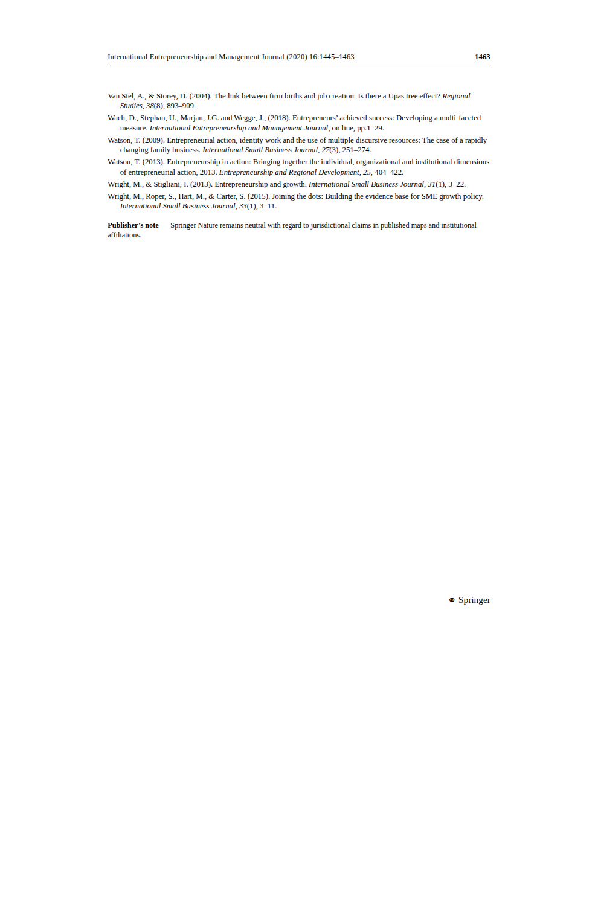International Entrepreneurship and Management Journal (2020) 16:1445–1463 1463
Van Stel, A., & Storey, D. (2004). The link between firm births and job creation: Is there a Upas tree effect? Regional Studies, 38(8), 893–909.
Wach, D., Stephan, U., Marjan, J.G. and Wegge, J., (2018). Entrepreneurs’ achieved success: Developing a multi-faceted measure. International Entrepreneurship and Management Journal, on line, pp.1–29.
Watson, T. (2009). Entrepreneurial action, identity work and the use of multiple discursive resources: The case of a rapidly changing family business. International Small Business Journal, 27(3), 251–274.
Watson, T. (2013). Entrepreneurship in action: Bringing together the individual, organizational and institutional dimensions of entrepreneurial action, 2013. Entrepreneurship and Regional Development, 25, 404–422.
Wright, M., & Stigliani, I. (2013). Entrepreneurship and growth. International Small Business Journal, 31(1), 3–22.
Wright, M., Roper, S., Hart, M., & Carter, S. (2015). Joining the dots: Building the evidence base for SME growth policy. International Small Business Journal, 33(1), 3–11.
Publisher’s note Springer Nature remains neutral with regard to jurisdictional claims in published maps and institutional affiliations.
⚭ Springer